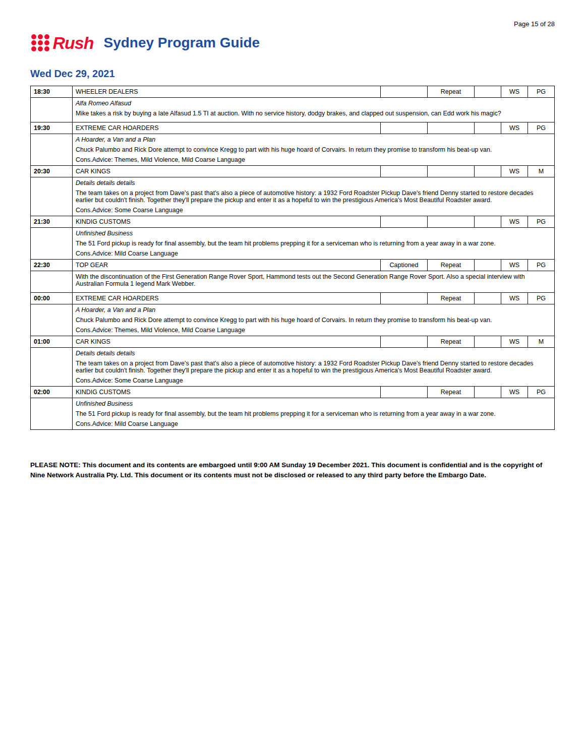Page 15 of 28
Rush
Sydney Program Guide
Wed Dec 29, 2021
| 18:30 | WHEELER DEALERS | | Repeat | | WS | PG |
| | Alfa Romeo Alfasud Mike takes a risk by buying a late Alfasud 1.5 TI at auction. With no service history, dodgy brakes, and clapped out suspension, can Edd work his magic? |
| 19:30 | EXTREME CAR HOARDERS | | | | WS | PG |
| | A Hoarder, a Van and a Plan Chuck Palumbo and Rick Dore attempt to convince Kregg to part with his huge hoard of Corvairs. In return they promise to transform his beat-up van. Cons.Advice: Themes, Mild Violence, Mild Coarse Language |
| 20:30 | CAR KINGS | | | | WS | M |
| | Details details details The team takes on a project from Dave's past that's also a piece of automotive history: a 1932 Ford Roadster Pickup Dave's friend Denny started to restore decades earlier but couldn't finish. Together they'll prepare the pickup and enter it as a hopeful to win the prestigious America's Most Beautiful Roadster award. Cons.Advice: Some Coarse Language |
| 21:30 | KINDIG CUSTOMS | | | | WS | PG |
| | Unfinished Business The 51 Ford pickup is ready for final assembly, but the team hit problems prepping it for a serviceman who is returning from a year away in a war zone. Cons.Advice: Mild Coarse Language |
| 22:30 | TOP GEAR | Captioned | Repeat | | WS | PG |
| | With the discontinuation of the First Generation Range Rover Sport, Hammond tests out the Second Generation Range Rover Sport. Also a special interview with Australian Formula 1 legend Mark Webber. |
| 00:00 | EXTREME CAR HOARDERS | | Repeat | | WS | PG |
| | A Hoarder, a Van and a Plan Chuck Palumbo and Rick Dore attempt to convince Kregg to part with his huge hoard of Corvairs. In return they promise to transform his beat-up van. Cons.Advice: Themes, Mild Violence, Mild Coarse Language |
| 01:00 | CAR KINGS | | Repeat | | WS | M |
| | Details details details The team takes on a project from Dave's past that's also a piece of automotive history: a 1932 Ford Roadster Pickup Dave's friend Denny started to restore decades earlier but couldn't finish. Together they'll prepare the pickup and enter it as a hopeful to win the prestigious America's Most Beautiful Roadster award. Cons.Advice: Some Coarse Language |
| 02:00 | KINDIG CUSTOMS | | Repeat | | WS | PG |
| | Unfinished Business The 51 Ford pickup is ready for final assembly, but the team hit problems prepping it for a serviceman who is returning from a year away in a war zone. Cons.Advice: Mild Coarse Language |
PLEASE NOTE: This document and its contents are embargoed until 9:00 AM Sunday 19 December 2021. This document is confidential and is the copyright of Nine Network Australia Pty. Ltd. This document or its contents must not be disclosed or released to any third party before the Embargo Date.